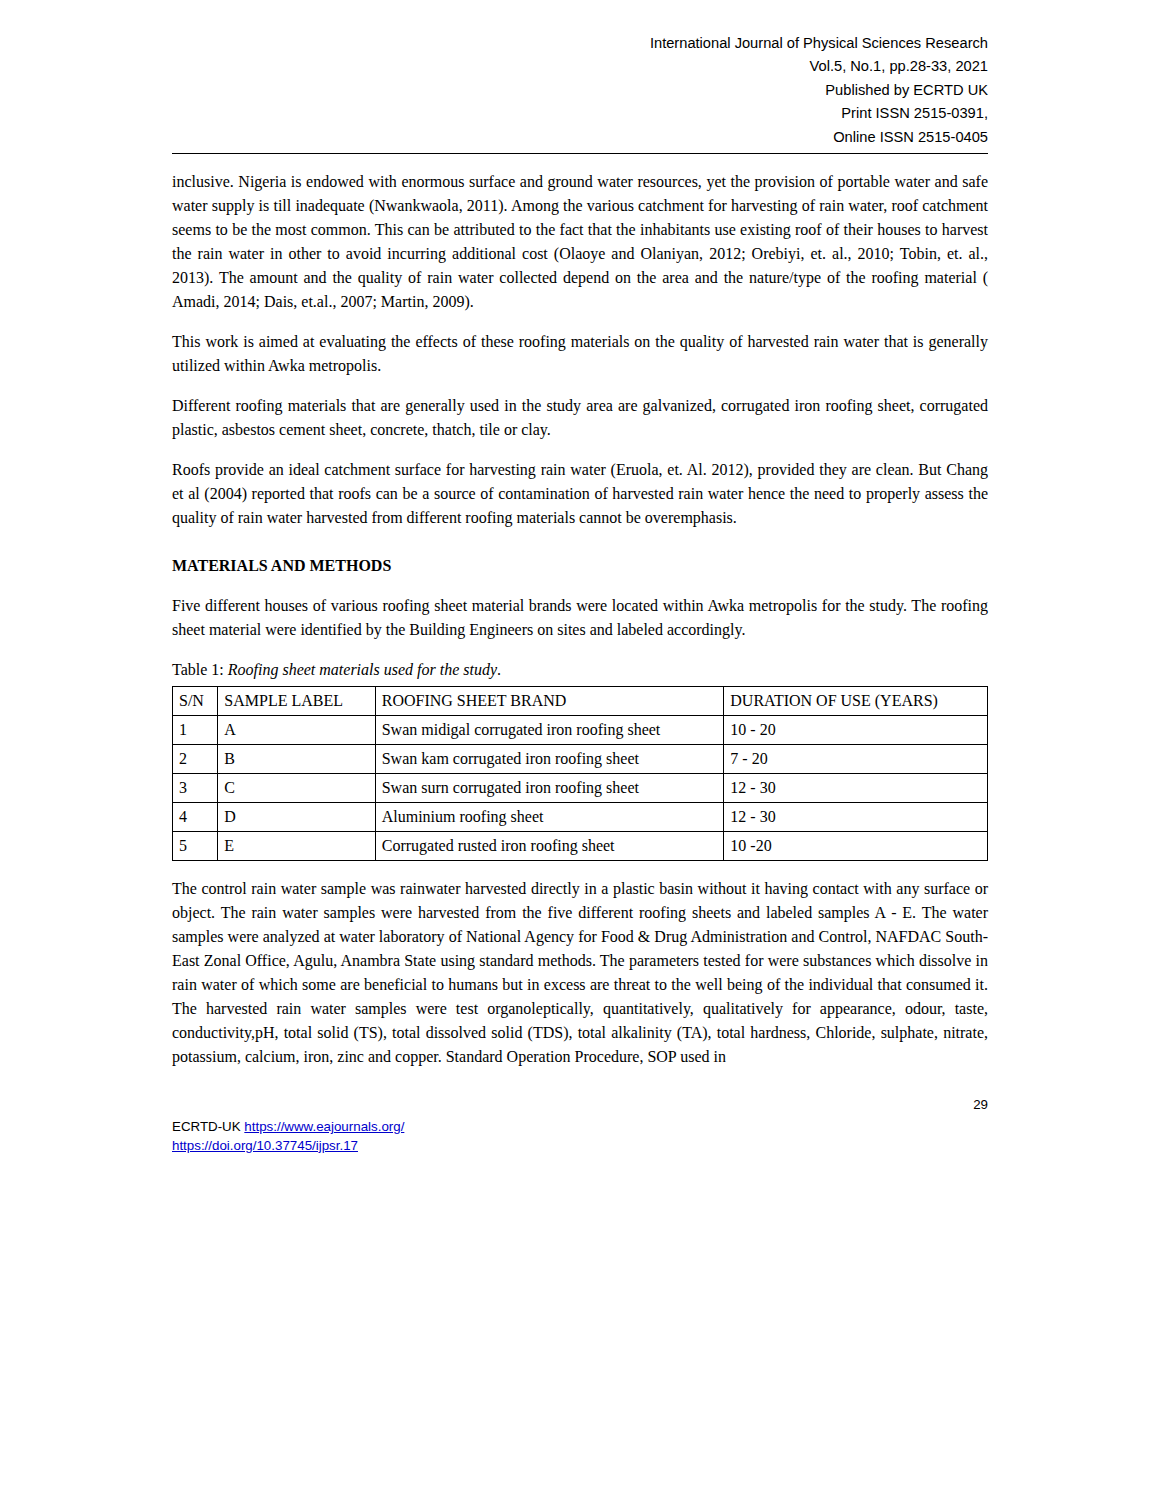International Journal of Physical Sciences Research Vol.5, No.1, pp.28-33, 2021
Published by ECRTD UK
Print ISSN 2515-0391,
Online ISSN 2515-0405
inclusive. Nigeria is endowed with enormous surface and ground water resources, yet the provision of portable water and safe water supply is till inadequate (Nwankwaola, 2011). Among the various catchment for harvesting of rain water, roof catchment seems to be the most common. This can be attributed to the fact that the inhabitants use existing roof of their houses to harvest the rain water in other to avoid incurring additional cost (Olaoye and Olaniyan, 2012; Orebiyi, et. al., 2010; Tobin, et. al., 2013). The amount and the quality of rain water collected depend on the area and the nature/type of the roofing material ( Amadi, 2014; Dais, et.al., 2007; Martin, 2009).
This work is aimed at evaluating the effects of these roofing materials on the quality of harvested rain water that is generally utilized within Awka metropolis.
Different roofing materials that are generally used in the study area are galvanized, corrugated iron roofing sheet, corrugated plastic, asbestos cement sheet, concrete, thatch, tile or clay.
Roofs provide an ideal catchment surface for harvesting rain water (Eruola, et. Al. 2012), provided they are clean. But Chang et al (2004) reported that roofs can be a source of contamination of harvested rain water hence the need to properly assess the quality of rain water harvested from different roofing materials cannot be overemphasis.
Materials and Methods
Five different houses of various roofing sheet material brands were located within Awka metropolis for the study. The roofing sheet material were identified by the Building Engineers on sites and labeled accordingly.
Table 1: Roofing sheet materials used for the study.
| S/N | SAMPLE LABEL | ROOFING SHEET BRAND | DURATION OF USE (YEARS) |
| --- | --- | --- | --- |
| 1 | A | Swan midigal corrugated iron roofing sheet | 10 - 20 |
| 2 | B | Swan kam corrugated iron roofing sheet | 7 - 20 |
| 3 | C | Swan surn corrugated iron roofing sheet | 12 - 30 |
| 4 | D | Aluminium roofing sheet | 12 - 30 |
| 5 | E | Corrugated rusted iron roofing sheet | 10 -20 |
The control rain water sample was rainwater harvested directly in a plastic basin without it having contact with any surface or object. The rain water samples were harvested from the five different roofing sheets and labeled samples A - E. The water samples were analyzed at water laboratory of National Agency for Food & Drug Administration and Control, NAFDAC South-East Zonal Office, Agulu, Anambra State using standard methods. The parameters tested for were substances which dissolve in rain water of which some are beneficial to humans but in excess are threat to the well being of the individual that consumed it. The harvested rain water samples were test organoleptically, quantitatively, qualitatively for appearance, odour, taste, conductivity,pH, total solid (TS), total dissolved solid (TDS), total alkalinity (TA), total hardness, Chloride, sulphate, nitrate, potassium, calcium, iron, zinc and copper. Standard Operation Procedure, SOP used in
29
ECRTD-UK https://www.eajournals.org/
https://doi.org/10.37745/ijpsr.17